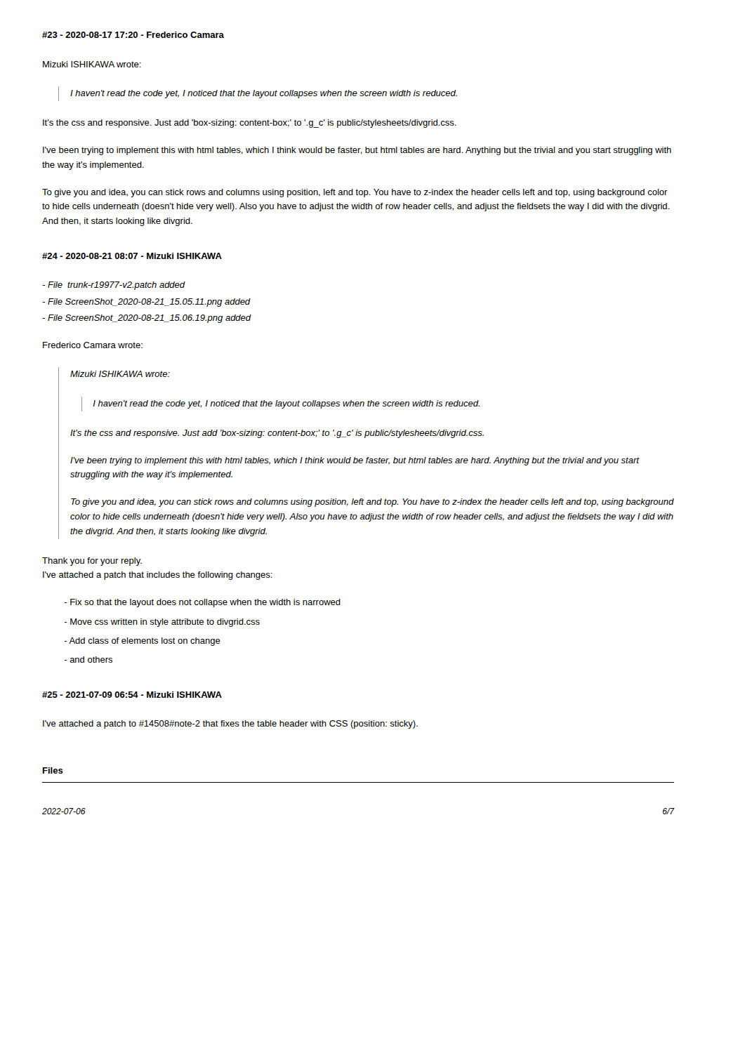#23 - 2020-08-17 17:20 - Frederico Camara
Mizuki ISHIKAWA wrote:
I haven't read the code yet, I noticed that the layout collapses when the screen width is reduced.
It's the css and responsive. Just add 'box-sizing: content-box;' to '.g_c' is public/stylesheets/divgrid.css.
I've been trying to implement this with html tables, which I think would be faster, but html tables are hard. Anything but the trivial and you start struggling with the way it's implemented.
To give you and idea, you can stick rows and columns using position, left and top. You have to z-index the header cells left and top, using background color to hide cells underneath (doesn't hide very well). Also you have to adjust the width of row header cells, and adjust the fieldsets the way I did with the divgrid. And then, it starts looking like divgrid.
#24 - 2020-08-21 08:07 - Mizuki ISHIKAWA
- File trunk-r19977-v2.patch added
- File ScreenShot_2020-08-21_15.05.11.png added
- File ScreenShot_2020-08-21_15.06.19.png added
Frederico Camara wrote:
Mizuki ISHIKAWA wrote:
I haven't read the code yet, I noticed that the layout collapses when the screen width is reduced.
It's the css and responsive. Just add 'box-sizing: content-box;' to '.g_c' is public/stylesheets/divgrid.css.
I've been trying to implement this with html tables, which I think would be faster, but html tables are hard. Anything but the trivial and you start struggling with the way it's implemented.
To give you and idea, you can stick rows and columns using position, left and top. You have to z-index the header cells left and top, using background color to hide cells underneath (doesn't hide very well). Also you have to adjust the width of row header cells, and adjust the fieldsets the way I did with the divgrid. And then, it starts looking like divgrid.
Thank you for your reply.
I've attached a patch that includes the following changes:
Fix so that the layout does not collapse when the width is narrowed
Move css written in style attribute to divgrid.css
Add class of elements lost on change
and others
#25 - 2021-07-09 06:54 - Mizuki ISHIKAWA
I've attached a patch to #14508#note-2 that fixes the table header with CSS (position: sticky).
Files
2022-07-06 6/7